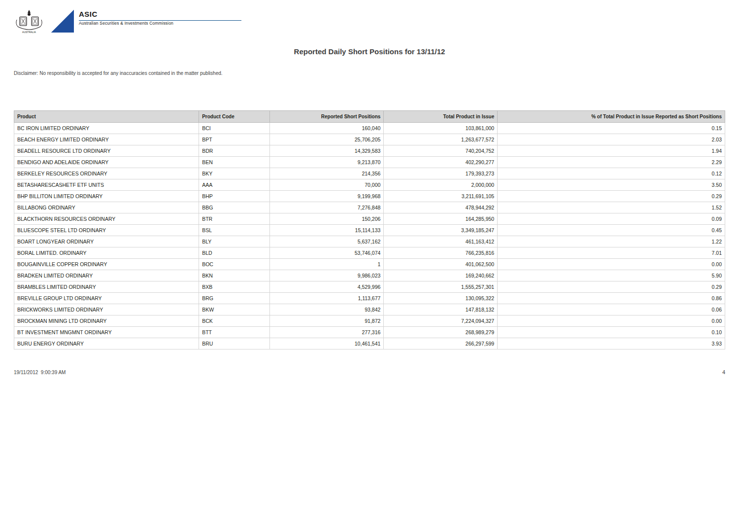AUSTRALIA
ASIC
Australian Securities & Investments Commission
Reported Daily Short Positions for 13/11/12
Disclaimer: No responsibility is accepted for any inaccuracies contained in the matter published.
| Product | Product Code | Reported Short Positions | Total Product in Issue | % of Total Product in Issue Reported as Short Positions |
| --- | --- | --- | --- | --- |
| BC IRON LIMITED ORDINARY | BCI | 160,040 | 103,861,000 | 0.15 |
| BEACH ENERGY LIMITED ORDINARY | BPT | 25,706,205 | 1,263,677,572 | 2.03 |
| BEADELL RESOURCE LTD ORDINARY | BDR | 14,329,583 | 740,204,752 | 1.94 |
| BENDIGO AND ADELAIDE ORDINARY | BEN | 9,213,870 | 402,290,277 | 2.29 |
| BERKELEY RESOURCES ORDINARY | BKY | 214,356 | 179,393,273 | 0.12 |
| BETASHARESCASHETF ETF UNITS | AAA | 70,000 | 2,000,000 | 3.50 |
| BHP BILLITON LIMITED ORDINARY | BHP | 9,199,968 | 3,211,691,105 | 0.29 |
| BILLABONG ORDINARY | BBG | 7,276,848 | 478,944,292 | 1.52 |
| BLACKTHORN RESOURCES ORDINARY | BTR | 150,206 | 164,285,950 | 0.09 |
| BLUESCOPE STEEL LTD ORDINARY | BSL | 15,114,133 | 3,349,185,247 | 0.45 |
| BOART LONGYEAR ORDINARY | BLY | 5,637,162 | 461,163,412 | 1.22 |
| BORAL LIMITED. ORDINARY | BLD | 53,746,074 | 766,235,816 | 7.01 |
| BOUGAINVILLE COPPER ORDINARY | BOC | 1 | 401,062,500 | 0.00 |
| BRADKEN LIMITED ORDINARY | BKN | 9,986,023 | 169,240,662 | 5.90 |
| BRAMBLES LIMITED ORDINARY | BXB | 4,529,996 | 1,555,257,301 | 0.29 |
| BREVILLE GROUP LTD ORDINARY | BRG | 1,113,677 | 130,095,322 | 0.86 |
| BRICKWORKS LIMITED ORDINARY | BKW | 93,842 | 147,818,132 | 0.06 |
| BROCKMAN MINING LTD ORDINARY | BCK | 91,872 | 7,224,094,327 | 0.00 |
| BT INVESTMENT MNGMNT ORDINARY | BTT | 277,316 | 268,989,279 | 0.10 |
| BURU ENERGY ORDINARY | BRU | 10,461,541 | 266,297,599 | 3.93 |
19/11/2012 9:00:39 AM
4